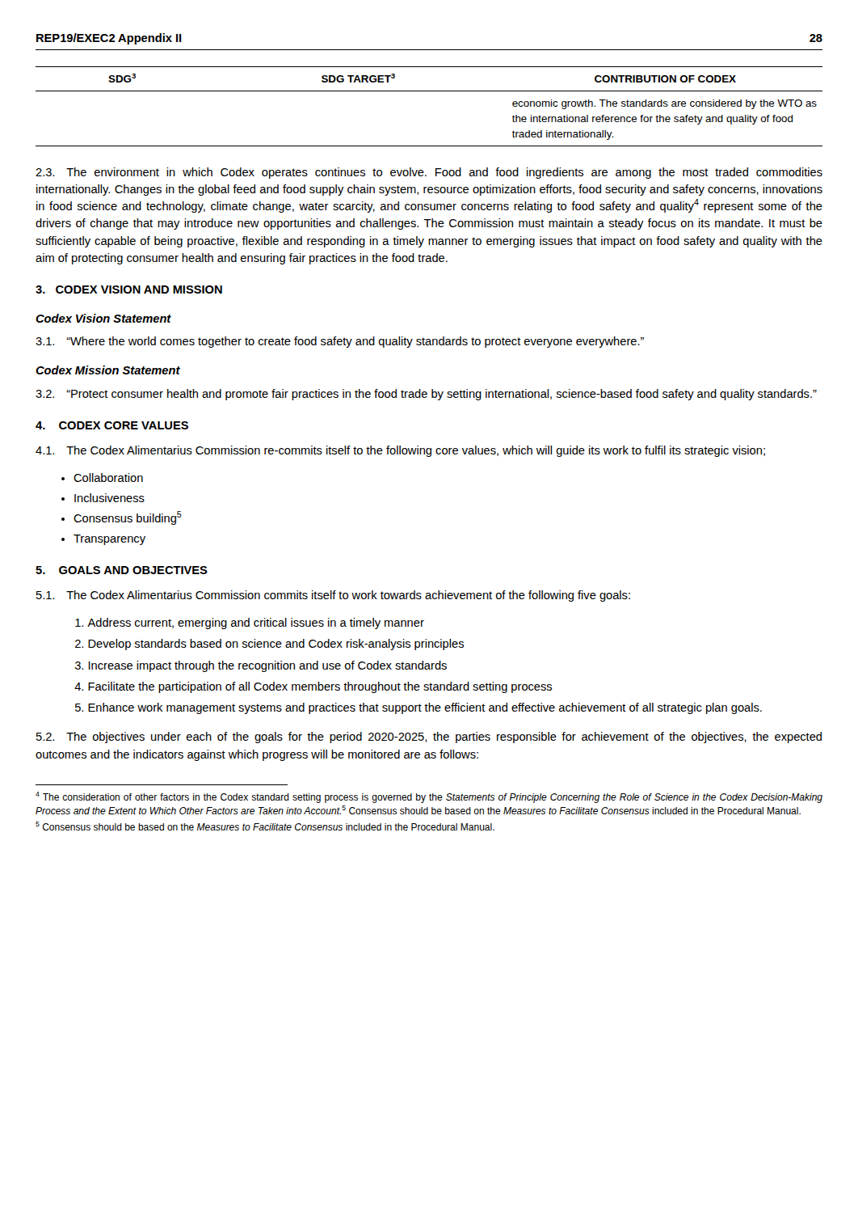REP19/EXEC2 Appendix II 28
| SDG 3 | SDG TARGET 3 | CONTRIBUTION OF CODEX |
| --- | --- | --- |
| | | economic growth. The standards are considered by the WTO as the international reference for the safety and quality of food traded internationally. |
2.3. The environment in which Codex operates continues to evolve. Food and food ingredients are among the most traded commodities internationally. Changes in the global feed and food supply chain system, resource optimization efforts, food security and safety concerns, innovations in food science and technology, climate change, water scarcity, and consumer concerns relating to food safety and quality4 represent some of the drivers of change that may introduce new opportunities and challenges. The Commission must maintain a steady focus on its mandate. It must be sufficiently capable of being proactive, flexible and responding in a timely manner to emerging issues that impact on food safety and quality with the aim of protecting consumer health and ensuring fair practices in the food trade.
3. CODEX VISION AND MISSION
Codex Vision Statement
3.1.“Where the world comes together to create food safety and quality standards to protect everyone everywhere.”
Codex Mission Statement
3.2.“Protect consumer health and promote fair practices in the food trade by setting international, science-based food safety and quality standards.”
4. CODEX CORE VALUES
4.1. The Codex Alimentarius Commission re-commits itself to the following core values, which will guide its work to fulfil its strategic vision;
Collaboration
Inclusiveness
Consensus building5
Transparency
5. GOALS AND OBJECTIVES
5.1. The Codex Alimentarius Commission commits itself to work towards achievement of the following five goals:
Address current, emerging and critical issues in a timely manner
Develop standards based on science and Codex risk-analysis principles
Increase impact through the recognition and use of Codex standards
Facilitate the participation of all Codex members throughout the standard setting process
Enhance work management systems and practices that support the efficient and effective achievement of all strategic plan goals.
5.2. The objectives under each of the goals for the period 2020-2025, the parties responsible for achievement of the objectives, the expected outcomes and the indicators against which progress will be monitored are as follows:
4 The consideration of other factors in the Codex standard setting process is governed by the Statements of Principle Concerning the Role of Science in the Codex Decision-Making Process and the Extent to Which Other Factors are Taken into Account.5 Consensus should be based on the Measures to Facilitate Consensus included in the Procedural Manual.
5 Consensus should be based on the Measures to Facilitate Consensus included in the Procedural Manual.